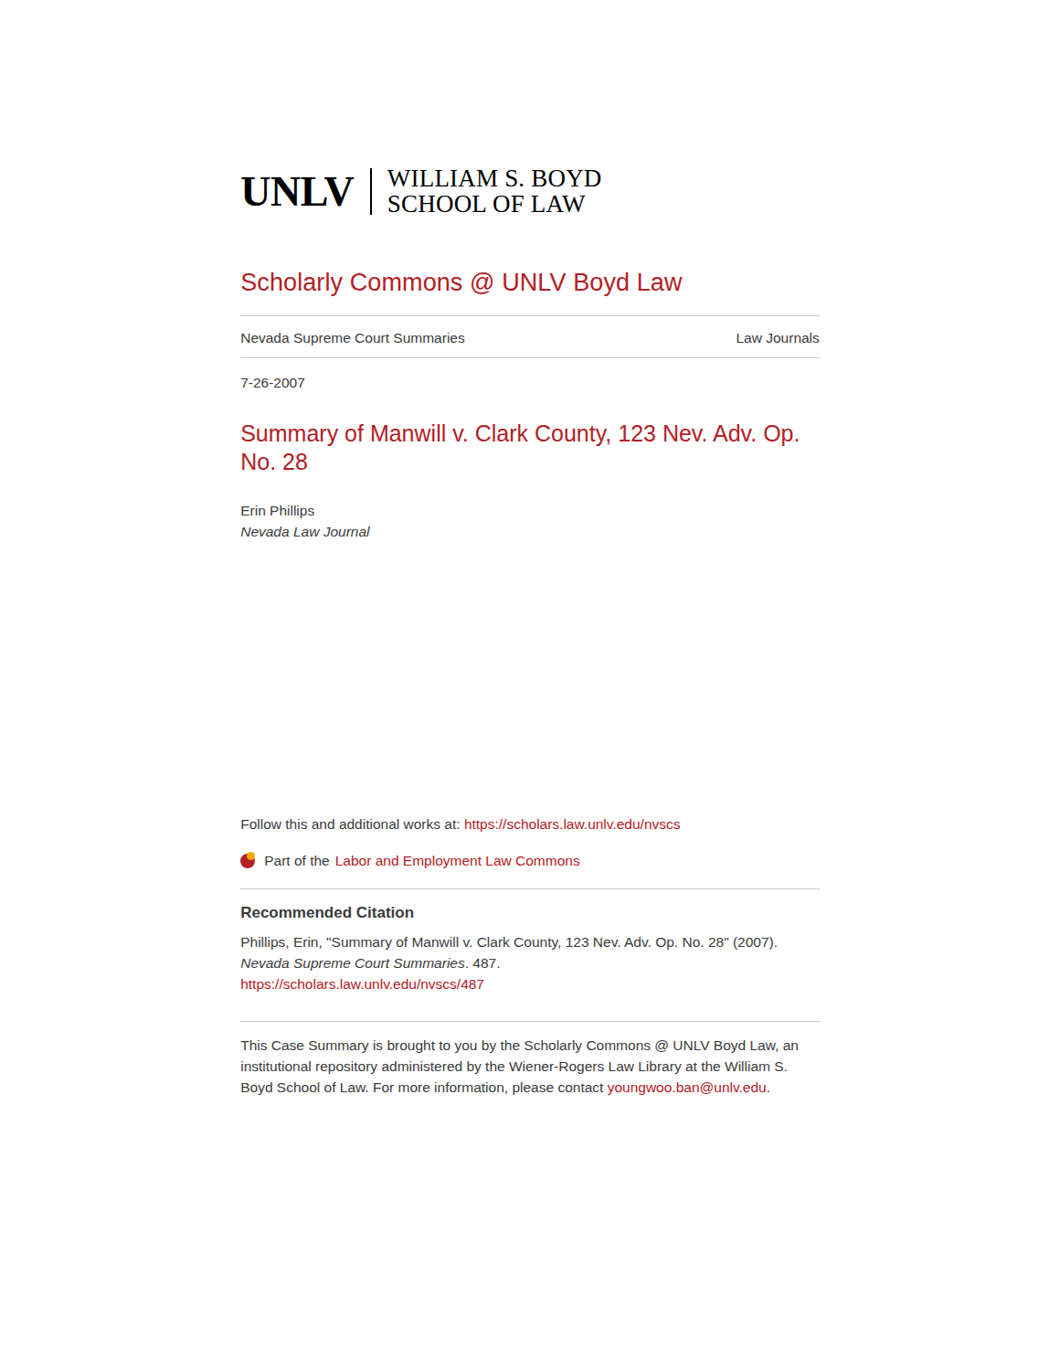UNLV WILLIAM S. BOYD SCHOOL OF LAW
Scholarly Commons @ UNLV Boyd Law
Nevada Supreme Court Summaries Law Journals
7-26-2007
Summary of Manwill v. Clark County, 123 Nev. Adv. Op. No. 28
Erin Phillips Nevada Law Journal
Follow this and additional works at: https://scholars.law.unlv.edu/nvscs
Part of the Labor and Employment Law Commons
Recommended Citation
Phillips, Erin, "Summary of Manwill v. Clark County, 123 Nev. Adv. Op. No. 28" (2007). Nevada Supreme Court Summaries. 487.
https://scholars.law.unlv.edu/nvscs/487
This Case Summary is brought to you by the Scholarly Commons @ UNLV Boyd Law, an institutional repository administered by the Wiener-Rogers Law Library at the William S. Boyd School of Law. For more information, please contact youngwoo.ban@unlv.edu.